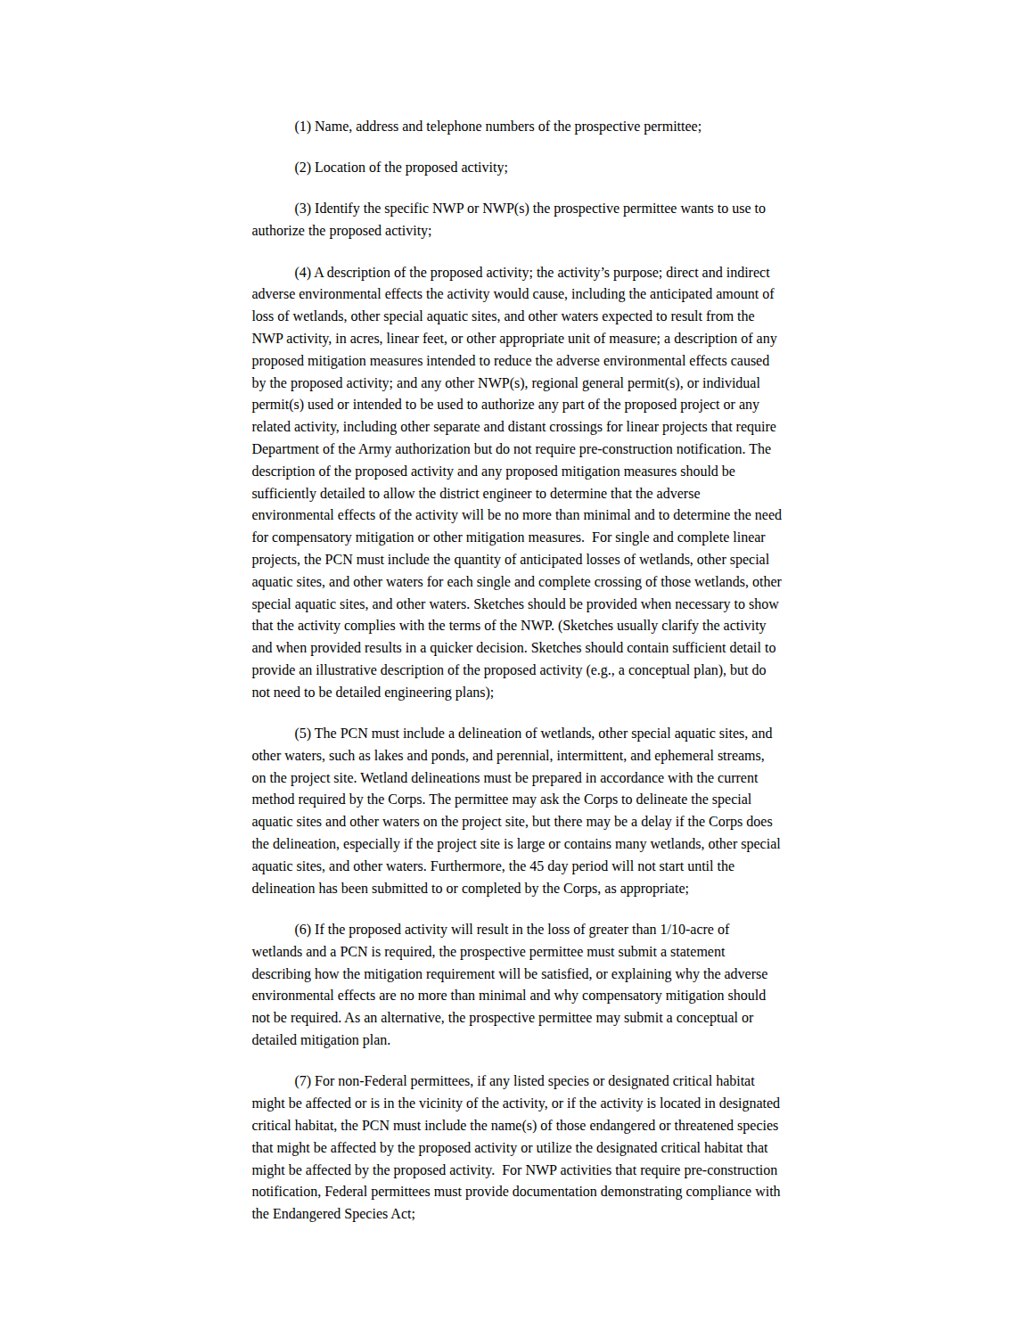(1) Name, address and telephone numbers of the prospective permittee;
(2) Location of the proposed activity;
(3) Identify the specific NWP or NWP(s) the prospective permittee wants to use to authorize the proposed activity;
(4) A description of the proposed activity; the activity’s purpose; direct and indirect adverse environmental effects the activity would cause, including the anticipated amount of loss of wetlands, other special aquatic sites, and other waters expected to result from the NWP activity, in acres, linear feet, or other appropriate unit of measure; a description of any proposed mitigation measures intended to reduce the adverse environmental effects caused by the proposed activity; and any other NWP(s), regional general permit(s), or individual permit(s) used or intended to be used to authorize any part of the proposed project or any related activity, including other separate and distant crossings for linear projects that require Department of the Army authorization but do not require pre-construction notification. The description of the proposed activity and any proposed mitigation measures should be sufficiently detailed to allow the district engineer to determine that the adverse environmental effects of the activity will be no more than minimal and to determine the need for compensatory mitigation or other mitigation measures. For single and complete linear projects, the PCN must include the quantity of anticipated losses of wetlands, other special aquatic sites, and other waters for each single and complete crossing of those wetlands, other special aquatic sites, and other waters. Sketches should be provided when necessary to show that the activity complies with the terms of the NWP. (Sketches usually clarify the activity and when provided results in a quicker decision. Sketches should contain sufficient detail to provide an illustrative description of the proposed activity (e.g., a conceptual plan), but do not need to be detailed engineering plans);
(5) The PCN must include a delineation of wetlands, other special aquatic sites, and other waters, such as lakes and ponds, and perennial, intermittent, and ephemeral streams, on the project site. Wetland delineations must be prepared in accordance with the current method required by the Corps. The permittee may ask the Corps to delineate the special aquatic sites and other waters on the project site, but there may be a delay if the Corps does the delineation, especially if the project site is large or contains many wetlands, other special aquatic sites, and other waters. Furthermore, the 45 day period will not start until the delineation has been submitted to or completed by the Corps, as appropriate;
(6) If the proposed activity will result in the loss of greater than 1/10-acre of wetlands and a PCN is required, the prospective permittee must submit a statement describing how the mitigation requirement will be satisfied, or explaining why the adverse environmental effects are no more than minimal and why compensatory mitigation should not be required. As an alternative, the prospective permittee may submit a conceptual or detailed mitigation plan.
(7) For non-Federal permittees, if any listed species or designated critical habitat might be affected or is in the vicinity of the activity, or if the activity is located in designated critical habitat, the PCN must include the name(s) of those endangered or threatened species that might be affected by the proposed activity or utilize the designated critical habitat that might be affected by the proposed activity. For NWP activities that require pre-construction notification, Federal permittees must provide documentation demonstrating compliance with the Endangered Species Act;